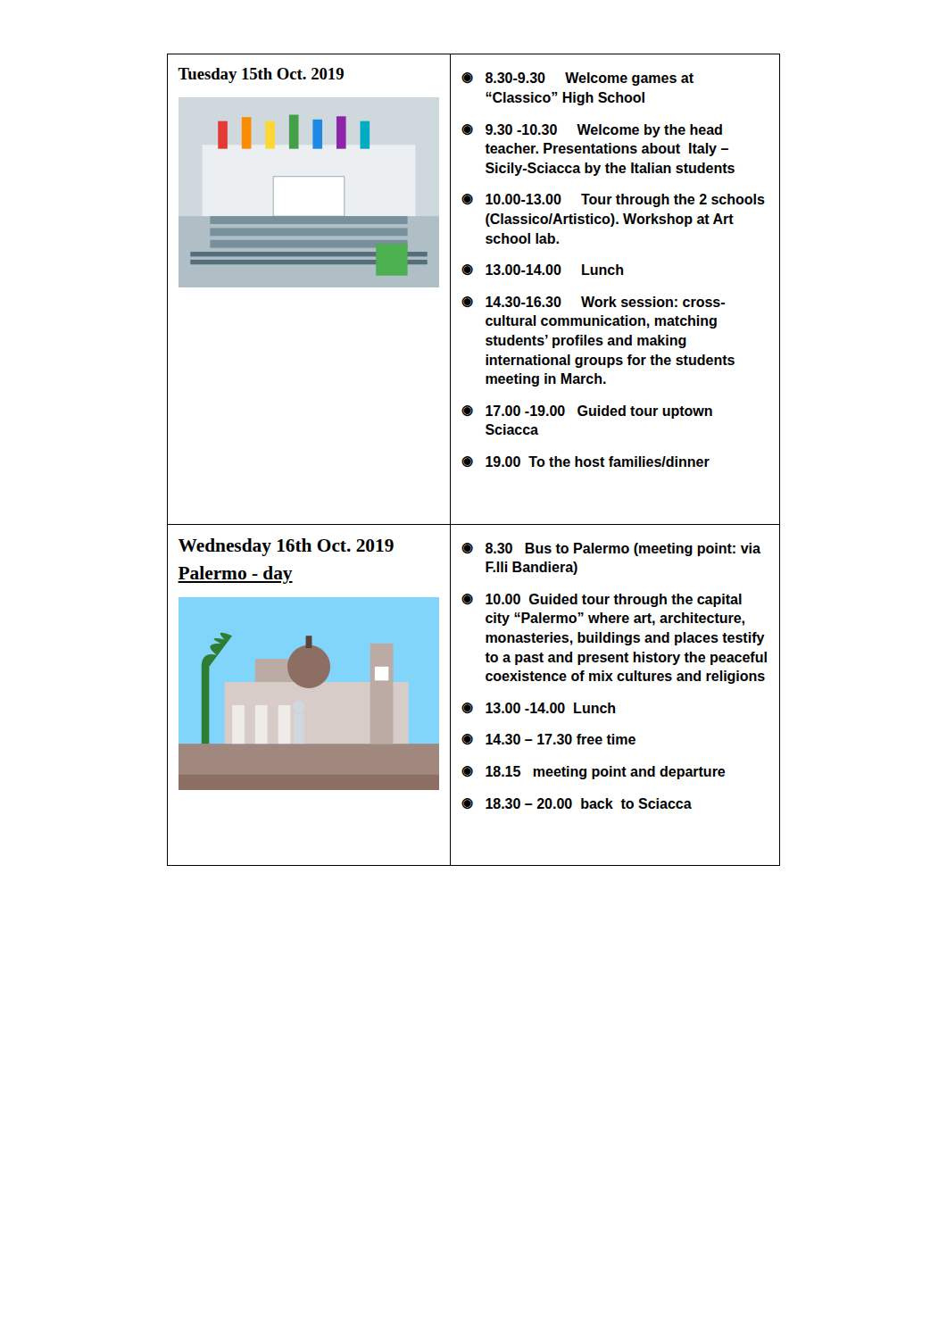| Tuesday 15th Oct. 2019 | 8.30-9.30 Welcome games at “Classico” High School 9.30 -10.30 Welcome by the head teacher. Presentations about Italy –Sicily-Sciacca by the Italian students 10.00-13.00 Tour through the 2 schools (Classico/Artistico). Workshop at Art school lab. 13.00-14.00 Lunch 14.30-16.30 Work session: cross-cultural communication, matching students’ profiles and making international groups for the students meeting in March. 17.00 -19.00 Guided tour uptown Sciacca 19.00 To the host families/dinner |
| Wednesday 16th Oct. 2019 Palermo - day | 8.30 Bus to Palermo (meeting point: via F.lli Bandiera) 10.00 Guided tour through the capital city “Palermo” where art, architecture, monasteries, buildings and places testify to a past and present history the peaceful coexistence of mix cultures and religions 13.00 -14.00 Lunch 14.30 – 17.30 free time 18.15 meeting point and departure 18.30 – 20.00 back to Sciacca |